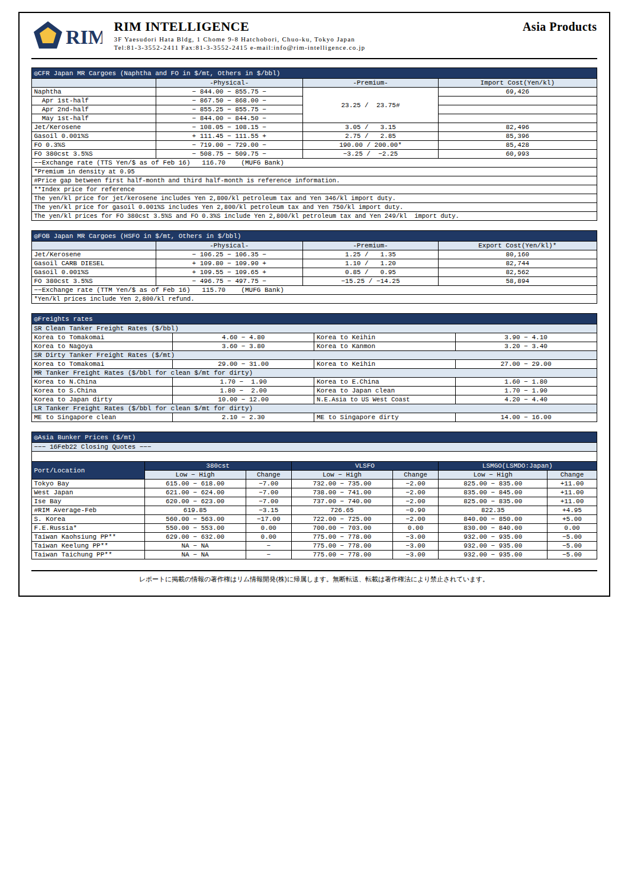RIM
RIM INTELLIGENCE Asia Products
3F Yaesudori Hata Bldg, 1 Chome 9-8 Hatchobori, Chuo-ku, Tokyo Japan
Tel:81-3-3552-2411 Fax:81-3-3552-2415 e-mail:info@rim-intelligence.co.jp
| ◎CFR Japan MR Cargoes (Naphtha and FO in $/mt, Others in $/bbl) |
| | -Physical- | -Premium- | Import Cost(Yen/kl) |
| Naphtha | − 844.00 − 855.75 − | 23.25 / 23.75# | 69,426 |
| Apr 1st-half | − 867.50 − 868.00 − | |
| Apr 2nd-half | − 855.25 − 855.75 − | |
| May 1st-half | − 844.00 − 844.50 − | |
| Jet/Kerosene | − 108.05 − 108.15 − | 3.05 / 3.15 | 82,496 |
| Gasoil 0.001%S | + 111.45 − 111.55 + | 2.75 / 2.85 | 85,396 |
| FO 0.3%S | − 719.00 − 729.00 − | 190.00 / 200.00* | 85,428 |
| FO 380cst 3.5%S | − 508.75 − 509.75 − | −3.25 / −2.25 | 60,993 |
| −−Exchange rate (TTS Yen/$ as of Feb 16) 116.70 (MUFG Bank) |
| *Premium in density at 0.95 |
| #Price gap between first half-month and third half-month is reference information. |
| **Index price for reference |
| The yen/kl price for jet/kerosene includes Yen 2,800/kl petroleum tax and Yen 346/kl import duty. |
| The yen/kl price for gasoil 0.001%S includes Yen 2,800/kl petroleum tax and Yen 750/kl import duty. |
| The yen/kl prices for FO 380cst 3.5%S and FO 0.3%S include Yen 2,800/kl petroleum tax and Yen 249/kl import duty. |
| ◎FOB Japan MR Cargoes (HSFO in $/mt, Others in $/bbl) |
| | -Physical- | -Premium- | Export Cost(Yen/kl)* |
| Jet/Kerosene | − 106.25 − 106.35 − | 1.25 / 1.35 | 80,160 |
| Gasoil CARB DIESEL | + 109.80 − 109.90 + | 1.10 / 1.20 | 82,744 |
| Gasoil 0.001%S | + 109.55 − 109.65 + | 0.85 / 0.95 | 82,562 |
| FO 380cst 3.5%S | − 496.75 − 497.75 − | −15.25 / −14.25 | 58,894 |
| −−Exchange rate (TTM Yen/$ as of Feb 16) 115.70 (MUFG Bank) |
| *Yen/kl prices include Yen 2,800/kl refund. |
| ◎Freights rates |
| SR Clean Tanker Freight Rates ($/bbl) |
| Korea to Tomakomai | 4.60 − 4.80 | Korea to Keihin | 3.90 − 4.10 |
| Korea to Nagoya | 3.60 − 3.80 | Korea to Kanmon | 3.20 − 3.40 |
| SR Dirty Tanker Freight Rates ($/mt) |
| Korea to Tomakomai | 29.00 − 31.00 | Korea to Keihin | 27.00 − 29.00 |
| MR Tanker Freight Rates ($/bbl for clean $/mt for dirty) |
| Korea to N.China | 1.70 − 1.90 | Korea to E.China | 1.60 − 1.80 |
| Korea to S.China | 1.80 − 2.00 | Korea to Japan clean | 1.70 − 1.90 |
| Korea to Japan dirty | 10.00 − 12.00 | N.E.Asia to US West Coast | 4.20 − 4.40 |
| LR Tanker Freight Rates ($/bbl for clean $/mt for dirty) |
| ME to Singapore clean | 2.10 − 2.30 | ME to Singapore dirty | 14.00 − 16.00 |
| ◎Asia Bunker Prices ($/mt) |
| −−− 16Feb22 Closing Quotes −−− |
| Port/Location | 380cst | VLSFO | LSMGO(LSMDO:Japan) |
| Low − High | Change | Low − High | Change | Low − High | Change |
| Tokyo Bay | 615.00 − 618.00 | −7.00 | 732.00 − 735.00 | −2.00 | 825.00 − 835.00 | +11.00 |
| West Japan | 621.00 − 624.00 | −7.00 | 738.00 − 741.00 | −2.00 | 835.00 − 845.00 | +11.00 |
| Ise Bay | 620.00 − 623.00 | −7.00 | 737.00 − 740.00 | −2.00 | 825.00 − 835.00 | +11.00 |
| #RIM Average-Feb | 619.85 | −3.15 | 726.65 | −0.90 | 822.35 | +4.95 |
| S. Korea | 560.00 − 563.00 | −17.00 | 722.00 − 725.00 | −2.00 | 840.00 − 850.00 | +5.00 |
| F.E.Russia* | 550.00 − 553.00 | 0.00 | 700.00 − 703.00 | 0.00 | 830.00 − 840.00 | 0.00 |
| Taiwan Kaohsiung PP** | 629.00 − 632.00 | 0.00 | 775.00 − 778.00 | −3.00 | 932.00 − 935.00 | −5.00 |
| Taiwan Keelung PP** | NA − NA | − | 775.00 − 778.00 | −3.00 | 932.00 − 935.00 | −5.00 |
| Taiwan Taichung PP** | NA − NA | − | 775.00 − 778.00 | −3.00 | 932.00 − 935.00 | −5.00 |
レポートに掲載の情報の著作権はリム情報開発(株)に帰属します。無断転送、転載は著作権法により禁止されています。